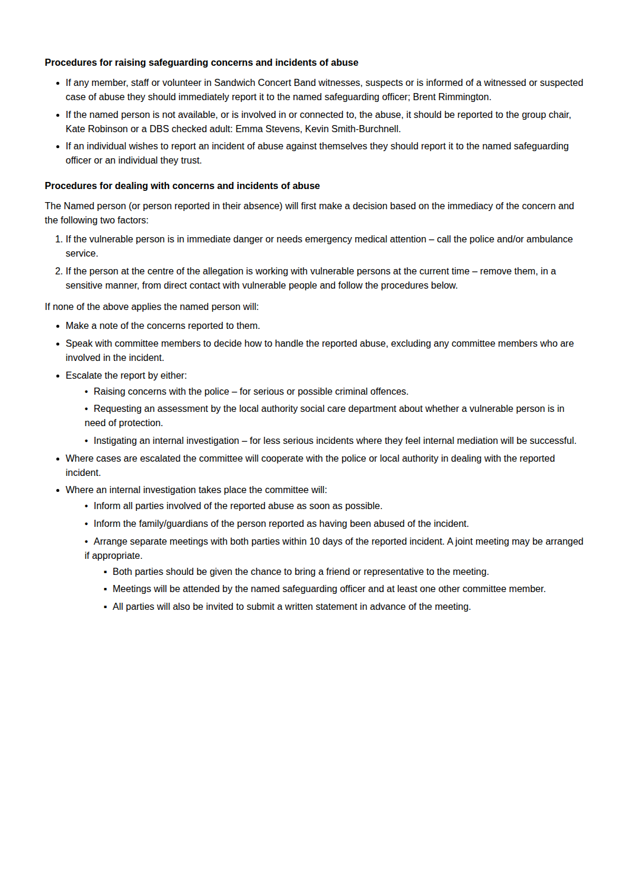Procedures for raising safeguarding concerns and incidents of abuse
If any member, staff or volunteer in Sandwich Concert Band witnesses, suspects or is informed of a witnessed or suspected case of abuse they should immediately report it to the named safeguarding officer; Brent Rimmington.
If the named person is not available, or is involved in or connected to, the abuse, it should be reported to the group chair, Kate Robinson or a DBS checked adult: Emma Stevens, Kevin Smith-Burchnell.
If an individual wishes to report an incident of abuse against themselves they should report it to the named safeguarding officer or an individual they trust.
Procedures for dealing with concerns and incidents of abuse
The Named person (or person reported in their absence) will first make a decision based on the immediacy of the concern and the following two factors:
If the vulnerable person is in immediate danger or needs emergency medical attention – call the police and/or ambulance service.
If the person at the centre of the allegation is working with vulnerable persons at the current time – remove them, in a sensitive manner, from direct contact with vulnerable people and follow the procedures below.
If none of the above applies the named person will:
Make a note of the concerns reported to them.
Speak with committee members to decide how to handle the reported abuse, excluding any committee members who are involved in the incident.
Escalate the report by either:
Raising concerns with the police – for serious or possible criminal offences.
Requesting an assessment by the local authority social care department about whether a vulnerable person is in need of protection.
Instigating an internal investigation – for less serious incidents where they feel internal mediation will be successful.
Where cases are escalated the committee will cooperate with the police or local authority in dealing with the reported incident.
Where an internal investigation takes place the committee will:
Inform all parties involved of the reported abuse as soon as possible.
Inform the family/guardians of the person reported as having been abused of the incident.
Arrange separate meetings with both parties within 10 days of the reported incident. A joint meeting may be arranged if appropriate.
Both parties should be given the chance to bring a friend or representative to the meeting.
Meetings will be attended by the named safeguarding officer and at least one other committee member.
All parties will also be invited to submit a written statement in advance of the meeting.